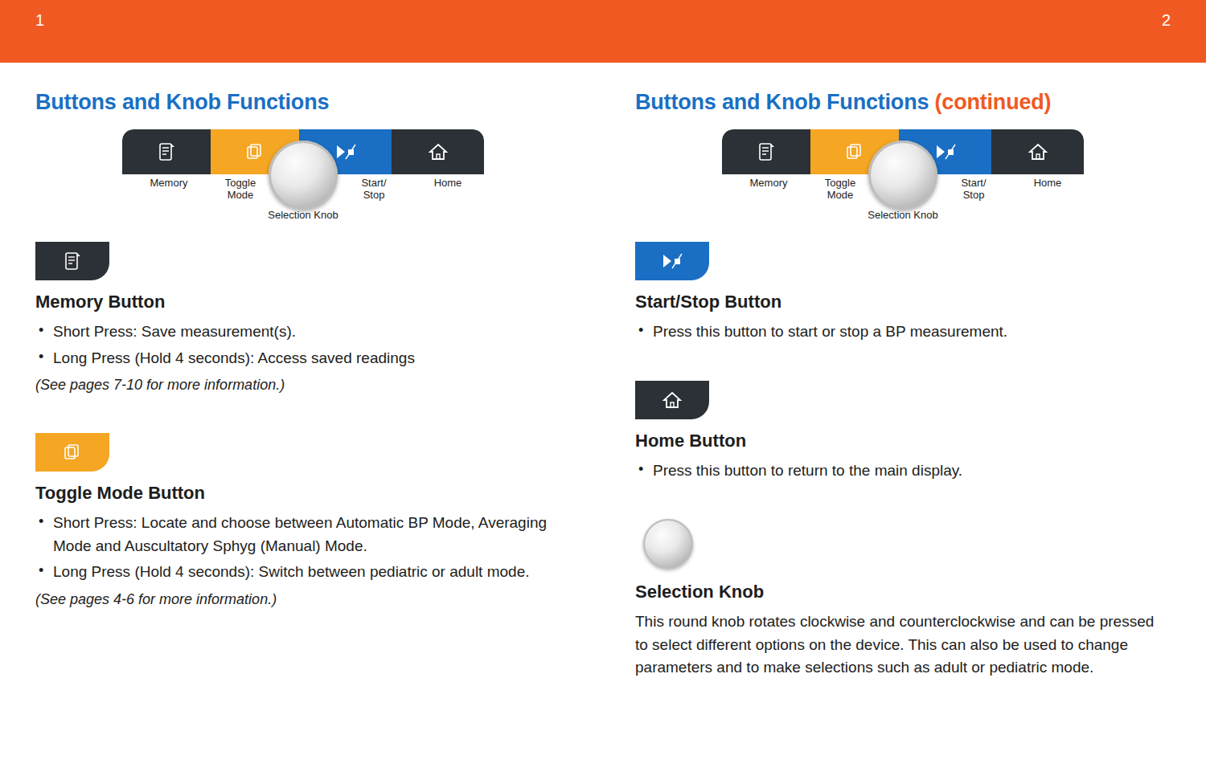1
2
Buttons and Knob Functions
Memory Toggle
Mode Start/
Stop Home Selection Knob
Memory Button
Short Press: Save measurement(s).
Long Press (Hold 4 seconds): Access saved readings
(See pages 7-10 for more information.)
Toggle Mode Button
Short Press: Locate and choose between Automatic BP Mode, Averaging Mode and Auscultatory Sphyg (Manual) Mode.
Long Press (Hold 4 seconds): Switch between pediatric or adult mode.
(See pages 4-6 for more information.)
Buttons and Knob Functions (continued)
Memory Toggle
Mode Start/
Stop Home Selection Knob
Start/Stop Button
Press this button to start or stop a BP measurement.
Home Button
Press this button to return to the main display.
Selection Knob
This round knob rotates clockwise and counterclockwise and can be pressed to select different options on the device. This can also be used to change parameters and to make selections such as adult or pediatric mode.